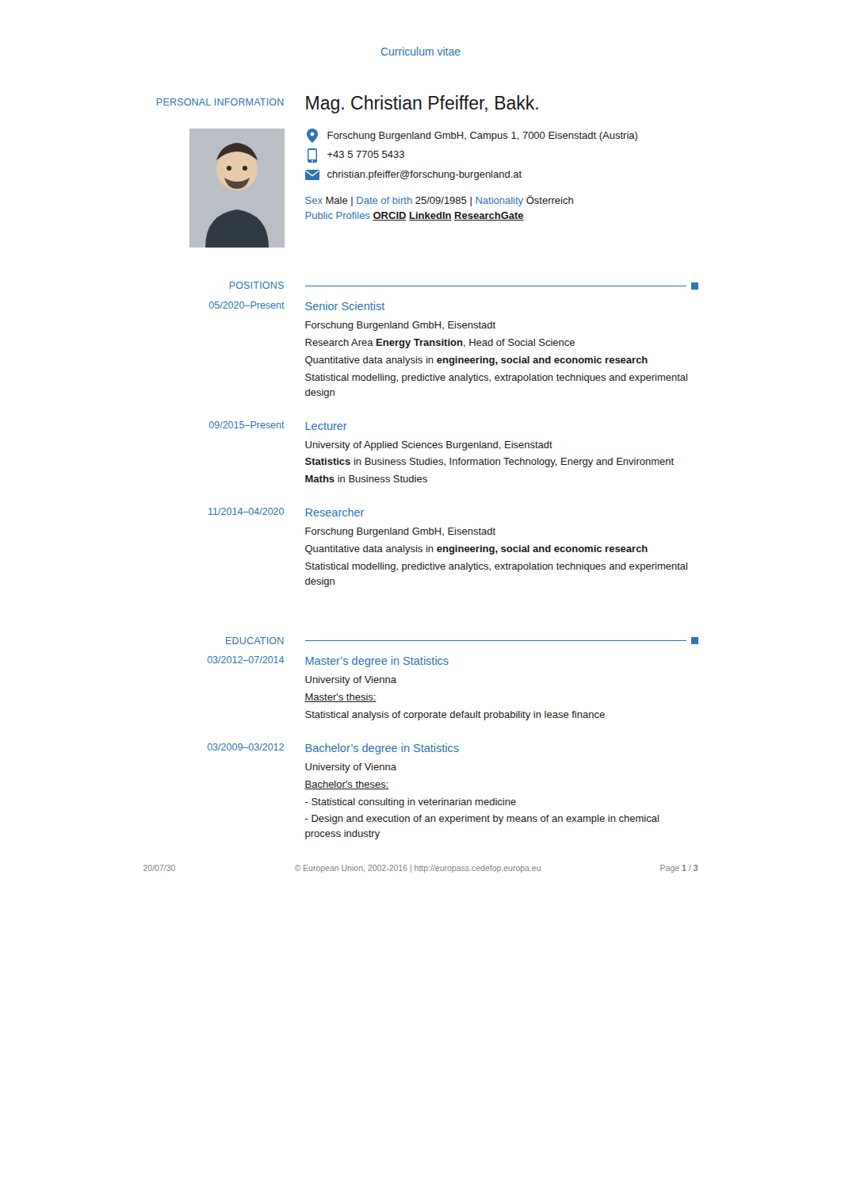Curriculum vitae
PERSONAL INFORMATION
Mag. Christian Pfeiffer, Bakk.
Forschung Burgenland GmbH, Campus 1, 7000 Eisenstadt (Austria)
+43 5 7705 5433
christian.pfeiffer@forschung-burgenland.at
Sex Male | Date of birth 25/09/1985 | Nationality Österreich
Public Profiles ORCID LinkedIn ResearchGate
POSITIONS
05/2020–Present
Senior Scientist
Forschung Burgenland GmbH, Eisenstadt
Research Area Energy Transition, Head of Social Science
Quantitative data analysis in engineering, social and economic research
Statistical modelling, predictive analytics, extrapolation techniques and experimental design
09/2015–Present
Lecturer
University of Applied Sciences Burgenland, Eisenstadt
Statistics in Business Studies, Information Technology, Energy and Environment
Maths in Business Studies
11/2014–04/2020
Researcher
Forschung Burgenland GmbH, Eisenstadt
Quantitative data analysis in engineering, social and economic research
Statistical modelling, predictive analytics, extrapolation techniques and experimental design
EDUCATION
03/2012–07/2014
Master’s degree in Statistics
University of Vienna
Master's thesis:
Statistical analysis of corporate default probability in lease finance
03/2009–03/2012
Bachelor’s degree in Statistics
University of Vienna
Bachelor's theses:
- Statistical consulting in veterinarian medicine
- Design and execution of an experiment by means of an example in chemical process industry
20/07/30
© European Union, 2002-2016 | http://europass.cedefop.europa.eu
Page 1 / 3